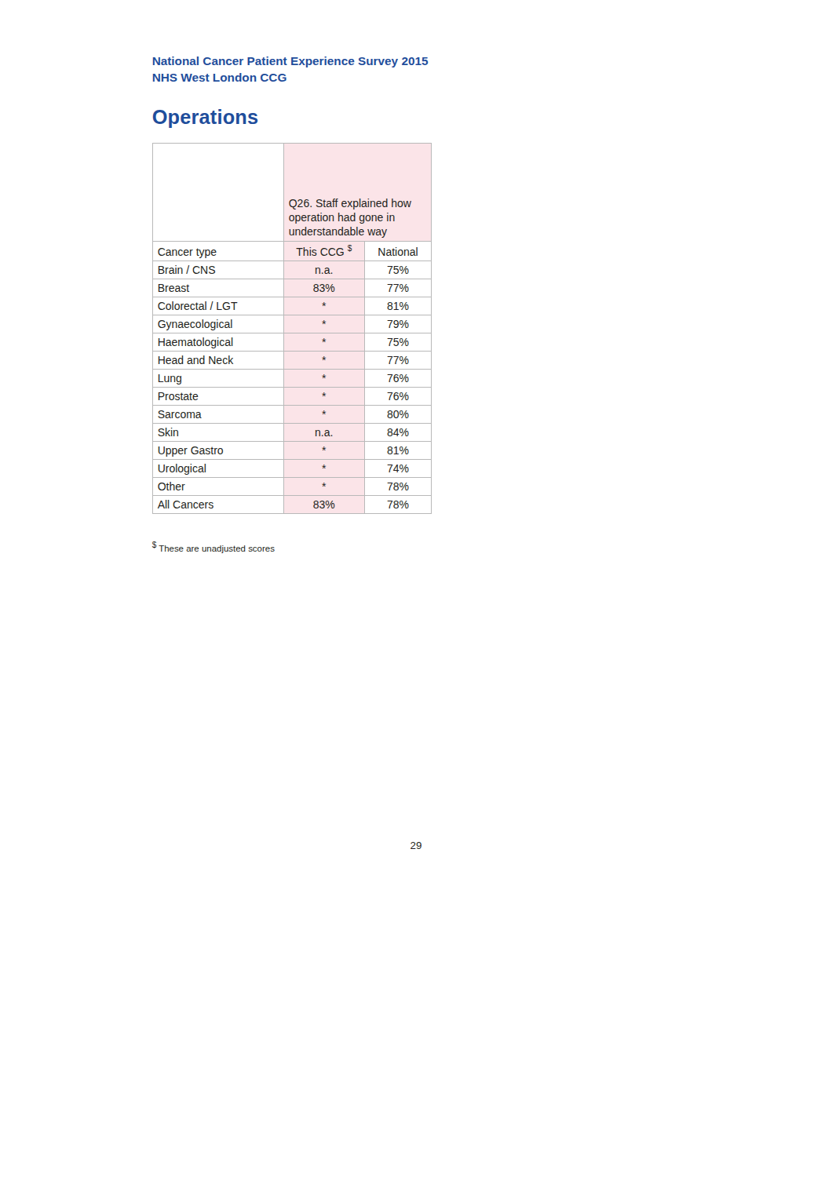National Cancer Patient Experience Survey 2015
NHS West London CCG
Operations
| | Q26. Staff explained how operation had gone in understandable way |
| Cancer type | This CCG $ | National |
| Brain / CNS | n.a. | 75% |
| Breast | 83% | 77% |
| Colorectal / LGT | * | 81% |
| Gynaecological | * | 79% |
| Haematological | * | 75% |
| Head and Neck | * | 77% |
| Lung | * | 76% |
| Prostate | * | 76% |
| Sarcoma | * | 80% |
| Skin | n.a. | 84% |
| Upper Gastro | * | 81% |
| Urological | * | 74% |
| Other | * | 78% |
| All Cancers | 83% | 78% |
$ These are unadjusted scores
29